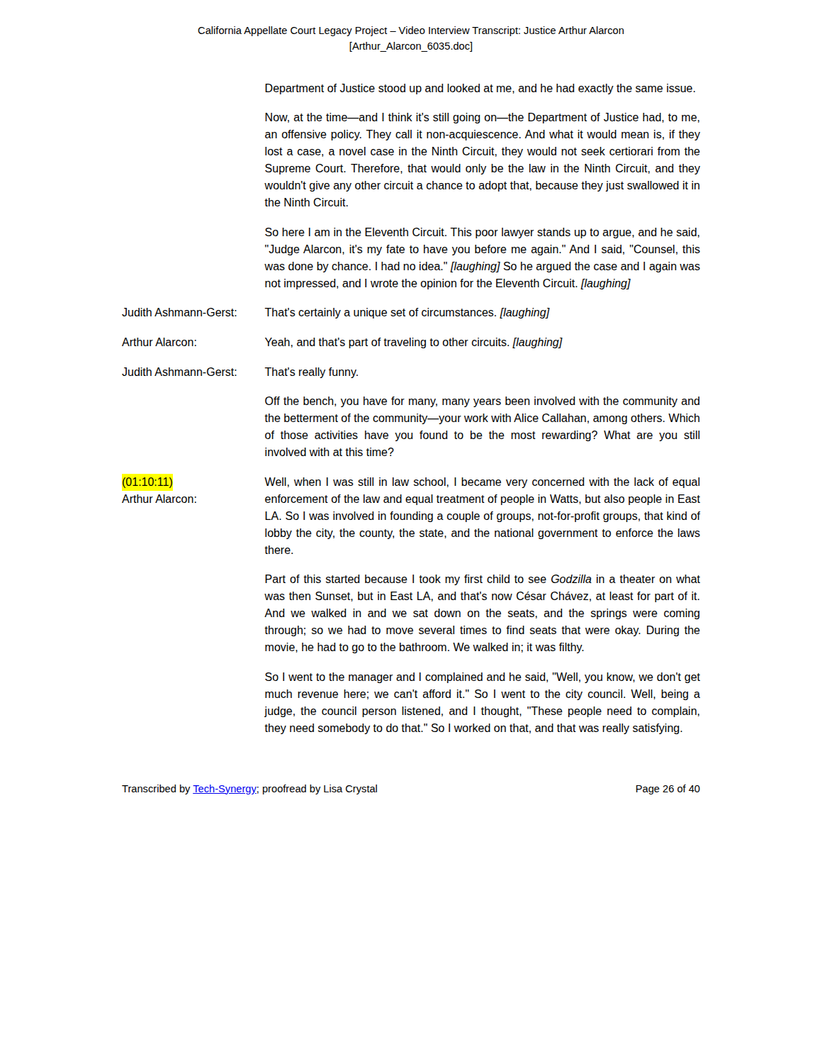California Appellate Court Legacy Project – Video Interview Transcript: Justice Arthur Alarcon [Arthur_Alarcon_6035.doc]
| | Department of Justice stood up and looked at me, and he had exactly the same issue. Now, at the time—and I think it's still going on—the Department of Justice had, to me, an offensive policy. They call it non-acquiescence. And what it would mean is, if they lost a case, a novel case in the Ninth Circuit, they would not seek certiorari from the Supreme Court. Therefore, that would only be the law in the Ninth Circuit, and they wouldn't give any other circuit a chance to adopt that, because they just swallowed it in the Ninth Circuit. So here I am in the Eleventh Circuit. This poor lawyer stands up to argue, and he said, "Judge Alarcon, it's my fate to have you before me again." And I said, "Counsel, this was done by chance. I had no idea." [laughing] So he argued the case and I again was not impressed, and I wrote the opinion for the Eleventh Circuit. [laughing] |
| Judith Ashmann-Gerst: | That's certainly a unique set of circumstances. [laughing] |
| Arthur Alarcon: | Yeah, and that's part of traveling to other circuits. [laughing] |
| Judith Ashmann-Gerst: | That's really funny. Off the bench, you have for many, many years been involved with the community and the betterment of the community—your work with Alice Callahan, among others. Which of those activities have you found to be the most rewarding? What are you still involved with at this time? |
| (01:10:11) Arthur Alarcon: | Well, when I was still in law school, I became very concerned with the lack of equal enforcement of the law and equal treatment of people in Watts, but also people in East LA. So I was involved in founding a couple of groups, not-for-profit groups, that kind of lobby the city, the county, the state, and the national government to enforce the laws there. Part of this started because I took my first child to see Godzilla in a theater on what was then Sunset, but in East LA, and that's now César Chávez, at least for part of it. And we walked in and we sat down on the seats, and the springs were coming through; so we had to move several times to find seats that were okay. During the movie, he had to go to the bathroom. We walked in; it was filthy. So I went to the manager and I complained and he said, "Well, you know, we don't get much revenue here; we can't afford it." So I went to the city council. Well, being a judge, the council person listened, and I thought, "These people need to complain, they need somebody to do that." So I worked on that, and that was really satisfying. |
Transcribed by Tech-Synergy; proofread by Lisa Crystal Page 26 of 40